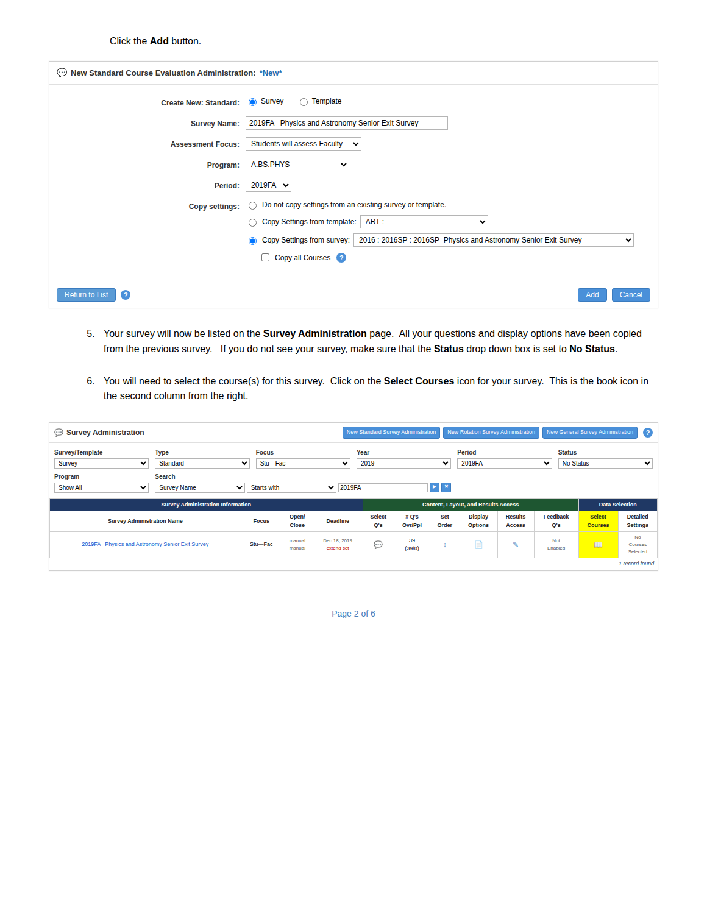Click the Add button.
💬 New Standard Course Evaluation Administration: *New*
Create New: Standard:
Survey Template
Survey Name:
Assessment Focus:
Students will assess Faculty
Program:
A.BS.PHYS
Period:
2019FA
Copy settings:
Do not copy settings from an existing survey or template.
Copy Settings from template: ART :
Copy Settings from survey: 2016 : 2016SP : 2016SP_Physics and Astronomy Senior Exit Survey
Copy all Courses ?
Return to List ?
Add Cancel
Your survey will now be listed on the Survey Administration page. All your questions and display options have been copied from the previous survey. If you do not see your survey, make sure that the Status drop down box is set to No Status.
You will need to select the course(s) for this survey. Click on the Select Courses icon for your survey. This is the book icon in the second column from the right.
💬 Survey Administration
New Standard Survey Administration New Rotation Survey Administration New General Survey Administration ?
Survey/Template Survey
Type Standard
Focus Stu—Fac
Year 2019
Period 2019FA
Status No Status
Program Show All
Search
Survey Name Starts with ▶ ✖
| Survey Administration Information | Content, Layout, and Results Access | Data Selection |
| Survey Administration Name | Focus | Open/ Close | Deadline | Select Q's | # Q's Ovr/Ppl | Set Order | Display Options | Results Access | Feedback Q's | Select Courses | Detailed Settings |
| 2019FA _Physics and Astronomy Senior Exit Survey | Stu—Fac | manual manual | Dec 18, 2019 extend set | 💬 | 39 (39/0) | ↕ | 📄 | ✎ | Not Enabled | 📖 | No Courses Selected |
1 record found
Page 2 of 6